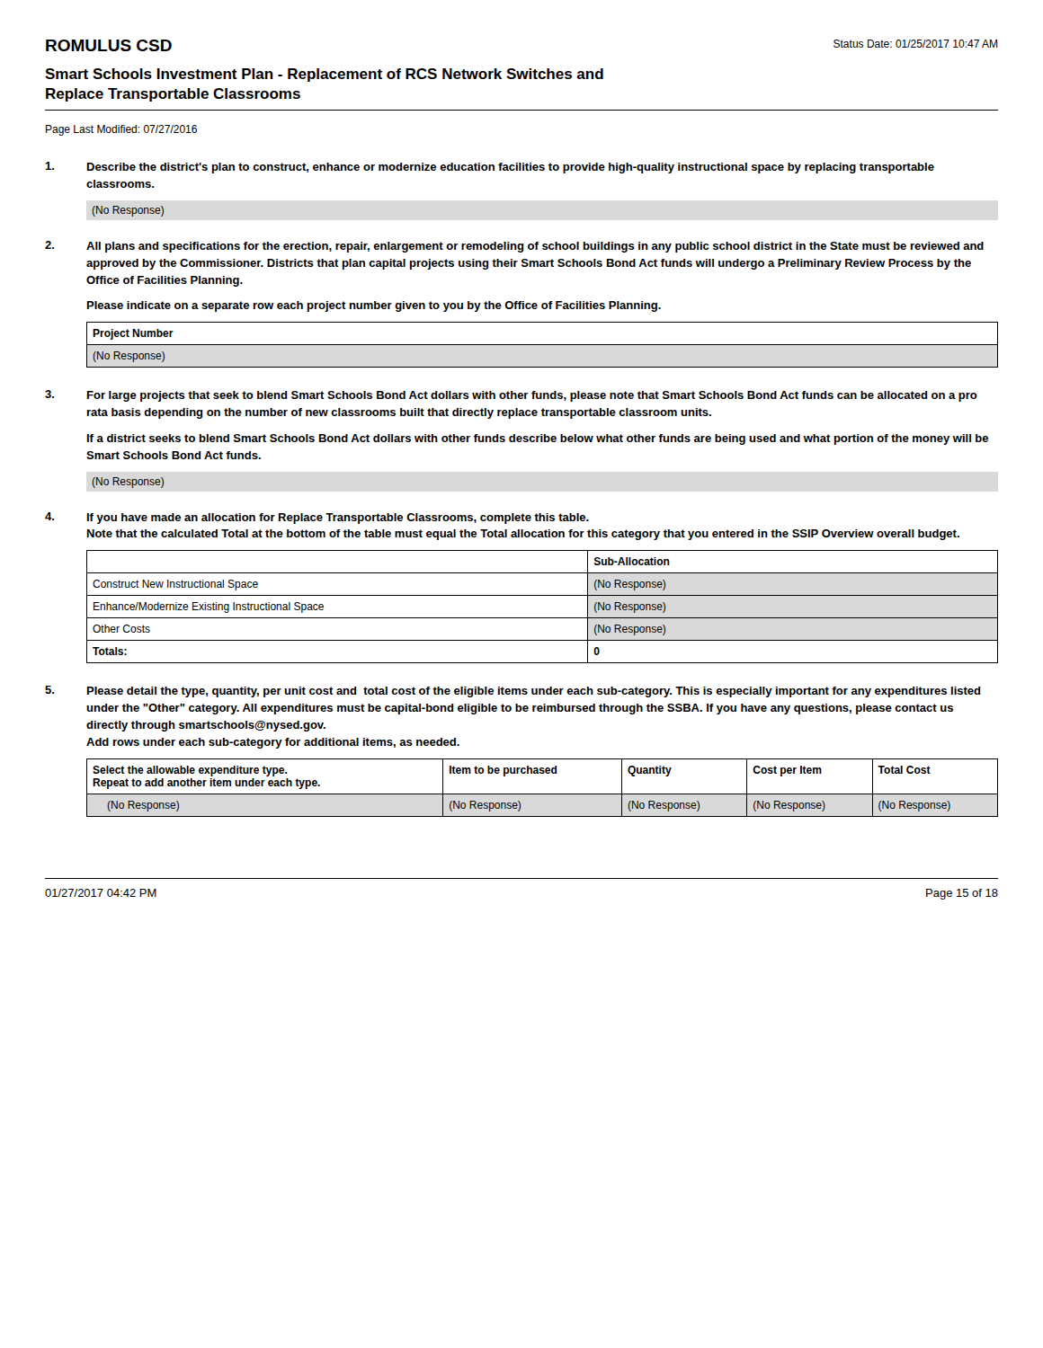ROMULUS CSD Status Date: 01/25/2017 10:47 AM
Smart Schools Investment Plan - Replacement of RCS Network Switches and
Replace Transportable Classrooms
Page Last Modified: 07/27/2016
1.
Describe the district's plan to construct, enhance or modernize education facilities to provide high-quality instructional space by replacing transportable classrooms.
(No Response)
2.
All plans and specifications for the erection, repair, enlargement or remodeling of school buildings in any public school district in the State must be reviewed and approved by the Commissioner. Districts that plan capital projects using their Smart Schools Bond Act funds will undergo a Preliminary Review Process by the Office of Facilities Planning.
Please indicate on a separate row each project number given to you by the Office of Facilities Planning.
| Project Number |
| --- |
| (No Response) |
3.
For large projects that seek to blend Smart Schools Bond Act dollars with other funds, please note that Smart Schools Bond Act funds can be allocated on a pro rata basis depending on the number of new classrooms built that directly replace transportable classroom units.
If a district seeks to blend Smart Schools Bond Act dollars with other funds describe below what other funds are being used and what portion of the money will be Smart Schools Bond Act funds.
(No Response)
4.
If you have made an allocation for Replace Transportable Classrooms, complete this table.
Note that the calculated Total at the bottom of the table must equal the Total allocation for this category that you entered in the SSIP Overview overall budget.
| | Sub-Allocation |
| Construct New Instructional Space | (No Response) |
| Enhance/Modernize Existing Instructional Space | (No Response) |
| Other Costs | (No Response) |
| Totals: | 0 |
5.
Please detail the type, quantity, per unit cost and total cost of the eligible items under each sub-category. This is especially important for any expenditures listed under the "Other" category. All expenditures must be capital-bond eligible to be reimbursed through the SSBA. If you have any questions, please contact us directly through smartschools@nysed.gov.
Add rows under each sub-category for additional items, as needed.
| Select the allowable expenditure type. Repeat to add another item under each type. | Item to be purchased | Quantity | Cost per Item | Total Cost |
| --- | --- | --- | --- | --- |
| (No Response) | (No Response) | (No Response) | (No Response) | (No Response) |
01/27/2017 04:42 PM Page 15 of 18